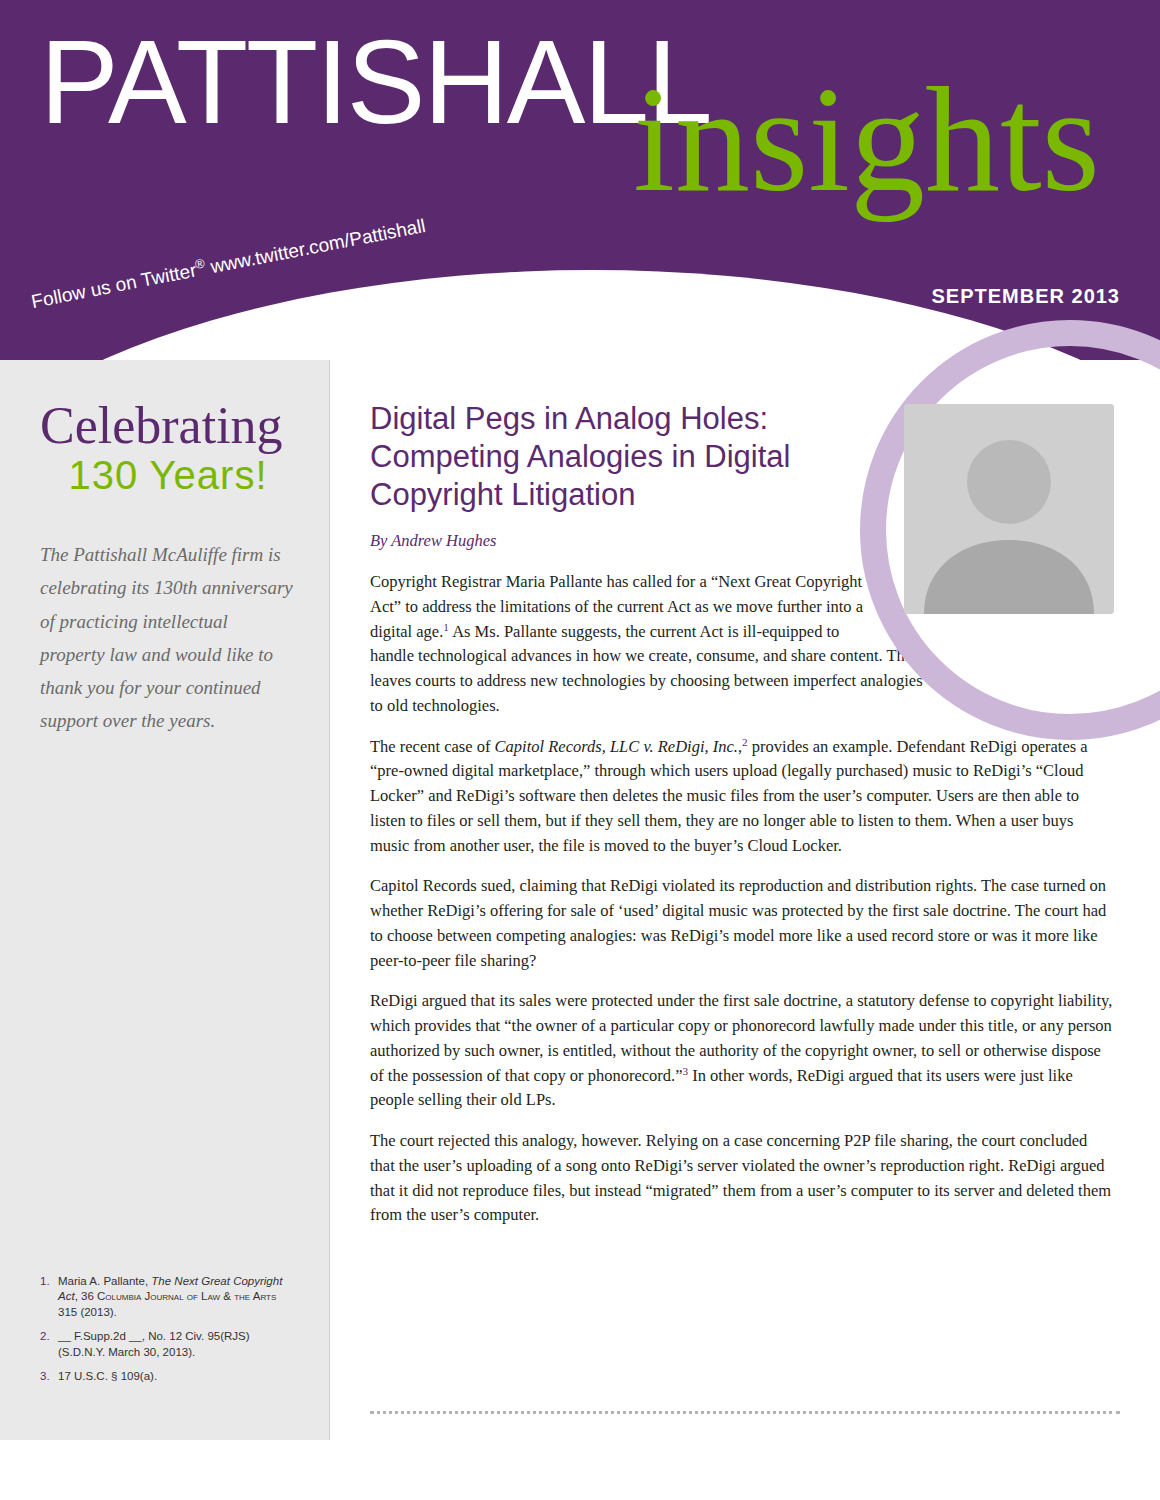PATTISHALL insights
Follow us on Twitter® www.twitter.com/Pattishall
SEPTEMBER 2013
Celebrating
130 Years!
The Pattishall McAuliffe firm is celebrating its 130th anniversary of practicing intellectual property law and would like to thank you for your continued support over the years.
1. Maria A. Pallante, The Next Great Copyright Act, 36 Columbia Journal of Law & the Arts 315 (2013).
2.__ F.Supp.2d __, No. 12 Civ. 95(RJS) (S.D.N.Y. March 30, 2013).
3. 17 U.S.C. § 109(a).
Digital Pegs in Analog Holes: Competing Analogies in Digital Copyright Litigation
By Andrew Hughes
Copyright Registrar Maria Pallante has called for a “Next Great Copyright Act” to address the limitations of the current Act as we move further into a digital age.1 As Ms. Pallante suggests, the current Act is ill-equipped to handle technological advances in how we create, consume, and share content. This leaves courts to address new technologies by choosing between imperfect analogies to old technologies.
The recent case of Capitol Records, LLC v. ReDigi, Inc.,2 provides an example. Defendant ReDigi operates a “pre-owned digital marketplace,” through which users upload (legally purchased) music to ReDigi’s “Cloud Locker” and ReDigi’s software then deletes the music files from the user’s computer. Users are then able to listen to files or sell them, but if they sell them, they are no longer able to listen to them. When a user buys music from another user, the file is moved to the buyer’s Cloud Locker.
Capitol Records sued, claiming that ReDigi violated its reproduction and distribution rights. The case turned on whether ReDigi’s offering for sale of ‘used’ digital music was protected by the first sale doctrine. The court had to choose between competing analogies: was ReDigi’s model more like a used record store or was it more like peer-to-peer file sharing?
ReDigi argued that its sales were protected under the first sale doctrine, a statutory defense to copyright liability, which provides that “the owner of a particular copy or phonorecord lawfully made under this title, or any person authorized by such owner, is entitled, without the authority of the copyright owner, to sell or otherwise dispose of the possession of that copy or phonorecord.”3 In other words, ReDigi argued that its users were just like people selling their old LPs.
The court rejected this analogy, however. Relying on a case concerning P2P file sharing, the court concluded that the user’s uploading of a song onto ReDigi’s server violated the owner’s reproduction right. ReDigi argued that it did not reproduce files, but instead “migrated” them from a user’s computer to its server and deleted them from the user’s computer.